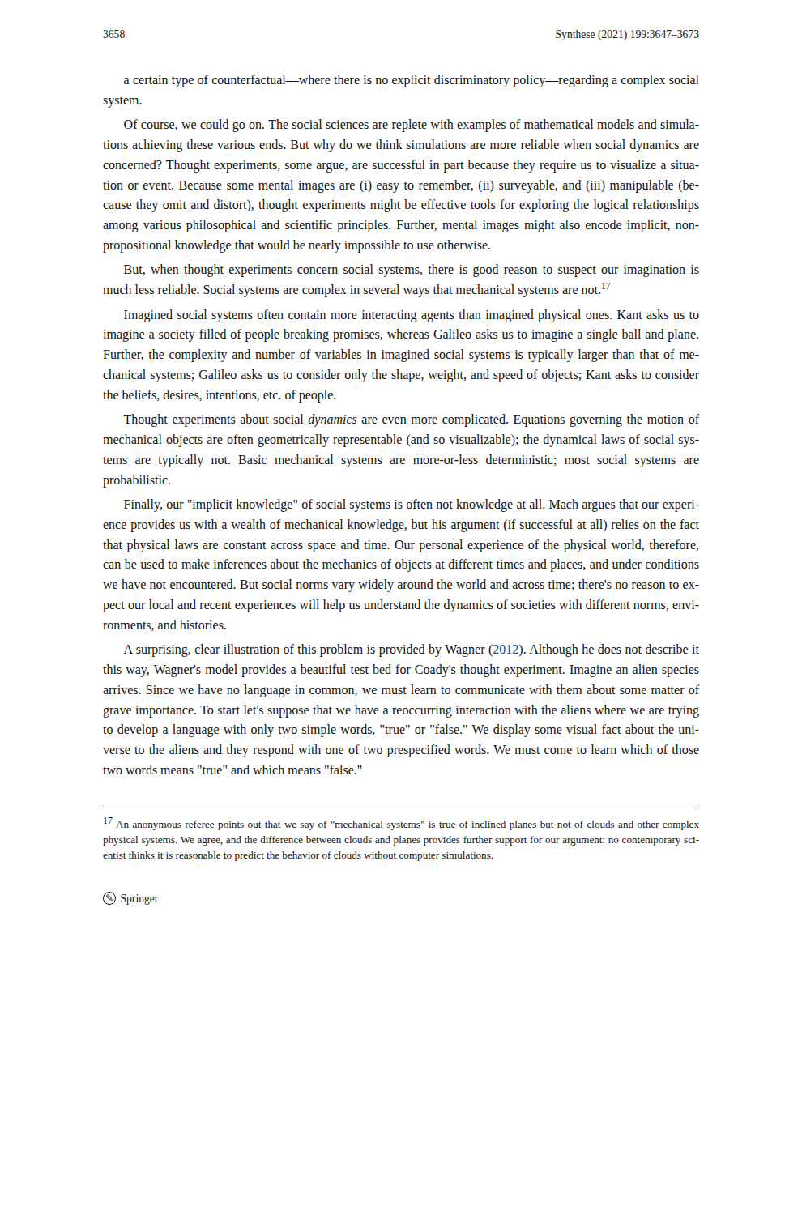3658 Synthese (2021) 199:3647–3673
a certain type of counterfactual—where there is no explicit discriminatory policy—regarding a complex social system.
Of course, we could go on. The social sciences are replete with examples of mathematical models and simulations achieving these various ends. But why do we think simulations are more reliable when social dynamics are concerned? Thought experiments, some argue, are successful in part because they require us to visualize a situation or event. Because some mental images are (i) easy to remember, (ii) surveyable, and (iii) manipulable (because they omit and distort), thought experiments might be effective tools for exploring the logical relationships among various philosophical and scientific principles. Further, mental images might also encode implicit, non-propositional knowledge that would be nearly impossible to use otherwise.
But, when thought experiments concern social systems, there is good reason to suspect our imagination is much less reliable. Social systems are complex in several ways that mechanical systems are not.17
Imagined social systems often contain more interacting agents than imagined physical ones. Kant asks us to imagine a society filled of people breaking promises, whereas Galileo asks us to imagine a single ball and plane. Further, the complexity and number of variables in imagined social systems is typically larger than that of mechanical systems; Galileo asks us to consider only the shape, weight, and speed of objects; Kant asks to consider the beliefs, desires, intentions, etc. of people.
Thought experiments about social dynamics are even more complicated. Equations governing the motion of mechanical objects are often geometrically representable (and so visualizable); the dynamical laws of social systems are typically not. Basic mechanical systems are more-or-less deterministic; most social systems are probabilistic.
Finally, our "implicit knowledge" of social systems is often not knowledge at all. Mach argues that our experience provides us with a wealth of mechanical knowledge, but his argument (if successful at all) relies on the fact that physical laws are constant across space and time. Our personal experience of the physical world, therefore, can be used to make inferences about the mechanics of objects at different times and places, and under conditions we have not encountered. But social norms vary widely around the world and across time; there's no reason to expect our local and recent experiences will help us understand the dynamics of societies with different norms, environments, and histories.
A surprising, clear illustration of this problem is provided by Wagner (2012). Although he does not describe it this way, Wagner's model provides a beautiful test bed for Coady's thought experiment. Imagine an alien species arrives. Since we have no language in common, we must learn to communicate with them about some matter of grave importance. To start let's suppose that we have a reoccurring interaction with the aliens where we are trying to develop a language with only two simple words, "true" or "false." We display some visual fact about the universe to the aliens and they respond with one of two prespecified words. We must come to learn which of those two words means "true" and which means "false."
17 An anonymous referee points out that we say of "mechanical systems" is true of inclined planes but not of clouds and other complex physical systems. We agree, and the difference between clouds and planes provides further support for our argument: no contemporary scientist thinks it is reasonable to predict the behavior of clouds without computer simulations.
✎ Springer